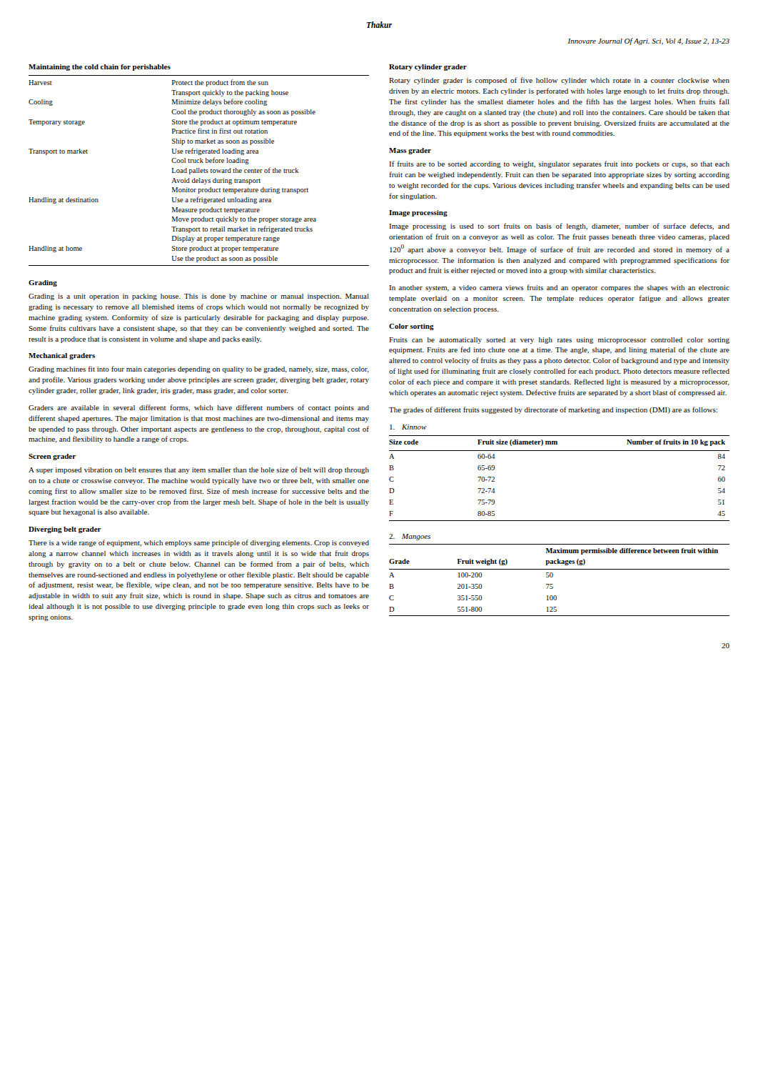Thakur
Innovare Journal Of Agri. Sci, Vol 4, Issue 2, 13-23
Maintaining the cold chain for perishables
| Harvest | Protect the product from the sun |
| | Transport quickly to the packing house |
| Cooling | Minimize delays before cooling |
| | Cool the product thoroughly as soon as possible |
| Temporary storage | Store the product at optimum temperature |
| | Practice first in first out rotation |
| | Ship to market as soon as possible |
| Transport to market | Use refrigerated loading area |
| | Cool truck before loading |
| | Load pallets toward the center of the truck |
| | Avoid delays during transport |
| | Monitor product temperature during transport |
| Handling at destination | Use a refrigerated unloading area |
| | Measure product temperature |
| | Move product quickly to the proper storage area |
| | Transport to retail market in refrigerated trucks |
| | Display at proper temperature range |
| Handling at home | Store product at proper temperature |
| | Use the product as soon as possible |
Grading
Grading is a unit operation in packing house. This is done by machine or manual inspection. Manual grading is necessary to remove all blemished items of crops which would not normally be recognized by machine grading system. Conformity of size is particularly desirable for packaging and display purpose. Some fruits cultivars have a consistent shape, so that they can be conveniently weighed and sorted. The result is a produce that is consistent in volume and shape and packs easily.
Mechanical graders
Grading machines fit into four main categories depending on quality to be graded, namely, size, mass, color, and profile. Various graders working under above principles are screen grader, diverging belt grader, rotary cylinder grader, roller grader, link grader, iris grader, mass grader, and color sorter.
Graders are available in several different forms, which have different numbers of contact points and different shaped apertures. The major limitation is that most machines are two-dimensional and items may be upended to pass through. Other important aspects are gentleness to the crop, throughout, capital cost of machine, and flexibility to handle a range of crops.
Screen grader
A super imposed vibration on belt ensures that any item smaller than the hole size of belt will drop through on to a chute or crosswise conveyor. The machine would typically have two or three belt, with smaller one coming first to allow smaller size to be removed first. Size of mesh increase for successive belts and the largest fraction would be the carry-over crop from the larger mesh belt. Shape of hole in the belt is usually square but hexagonal is also available.
Diverging belt grader
There is a wide range of equipment, which employs same principle of diverging elements. Crop is conveyed along a narrow channel which increases in width as it travels along until it is so wide that fruit drops through by gravity on to a belt or chute below. Channel can be formed from a pair of belts, which themselves are round-sectioned and endless in polyethylene or other flexible plastic. Belt should be capable of adjustment, resist wear, be flexible, wipe clean, and not be too temperature sensitive. Belts have to be adjustable in width to suit any fruit size, which is round in shape. Shape such as citrus and tomatoes are ideal although it is not possible to use diverging principle to grade even long thin crops such as leeks or spring onions.
Rotary cylinder grader
Rotary cylinder grader is composed of five hollow cylinder which rotate in a counter clockwise when driven by an electric motors. Each cylinder is perforated with holes large enough to let fruits drop through. The first cylinder has the smallest diameter holes and the fifth has the largest holes. When fruits fall through, they are caught on a slanted tray (the chute) and roll into the containers. Care should be taken that the distance of the drop is as short as possible to prevent bruising. Oversized fruits are accumulated at the end of the line. This equipment works the best with round commodities.
Mass grader
If fruits are to be sorted according to weight, singulator separates fruit into pockets or cups, so that each fruit can be weighed independently. Fruit can then be separated into appropriate sizes by sorting according to weight recorded for the cups. Various devices including transfer wheels and expanding belts can be used for singulation.
Image processing
Image processing is used to sort fruits on basis of length, diameter, number of surface defects, and orientation of fruit on a conveyor as well as color. The fruit passes beneath three video cameras, placed 1200 apart above a conveyor belt. Image of surface of fruit are recorded and stored in memory of a microprocessor. The information is then analyzed and compared with preprogrammed specifications for product and fruit is either rejected or moved into a group with similar characteristics.
In another system, a video camera views fruits and an operator compares the shapes with an electronic template overlaid on a monitor screen. The template reduces operator fatigue and allows greater concentration on selection process.
Color sorting
Fruits can be automatically sorted at very high rates using microprocessor controlled color sorting equipment. Fruits are fed into chute one at a time. The angle, shape, and lining material of the chute are altered to control velocity of fruits as they pass a photo detector. Color of background and type and intensity of light used for illuminating fruit are closely controlled for each product. Photo detectors measure reflected color of each piece and compare it with preset standards. Reflected light is measured by a microprocessor, which operates an automatic reject system. Defective fruits are separated by a short blast of compressed air.
The grades of different fruits suggested by directorate of marketing and inspection (DMI) are as follows:
1. Kinnow
| Size code | Fruit size (diameter) mm | Number of fruits in 10 kg pack |
| --- | --- | --- |
| A | 60-64 | 84 |
| B | 65-69 | 72 |
| C | 70-72 | 60 |
| D | 72-74 | 54 |
| E | 75-79 | 51 |
| F | 80-85 | 45 |
2. Mangoes
| Grade | Fruit weight (g) | Maximum permissible difference between fruit within packages (g) |
| --- | --- | --- |
| A | 100-200 | 50 |
| B | 201-350 | 75 |
| C | 351-550 | 100 |
| D | 551-800 | 125 |
20